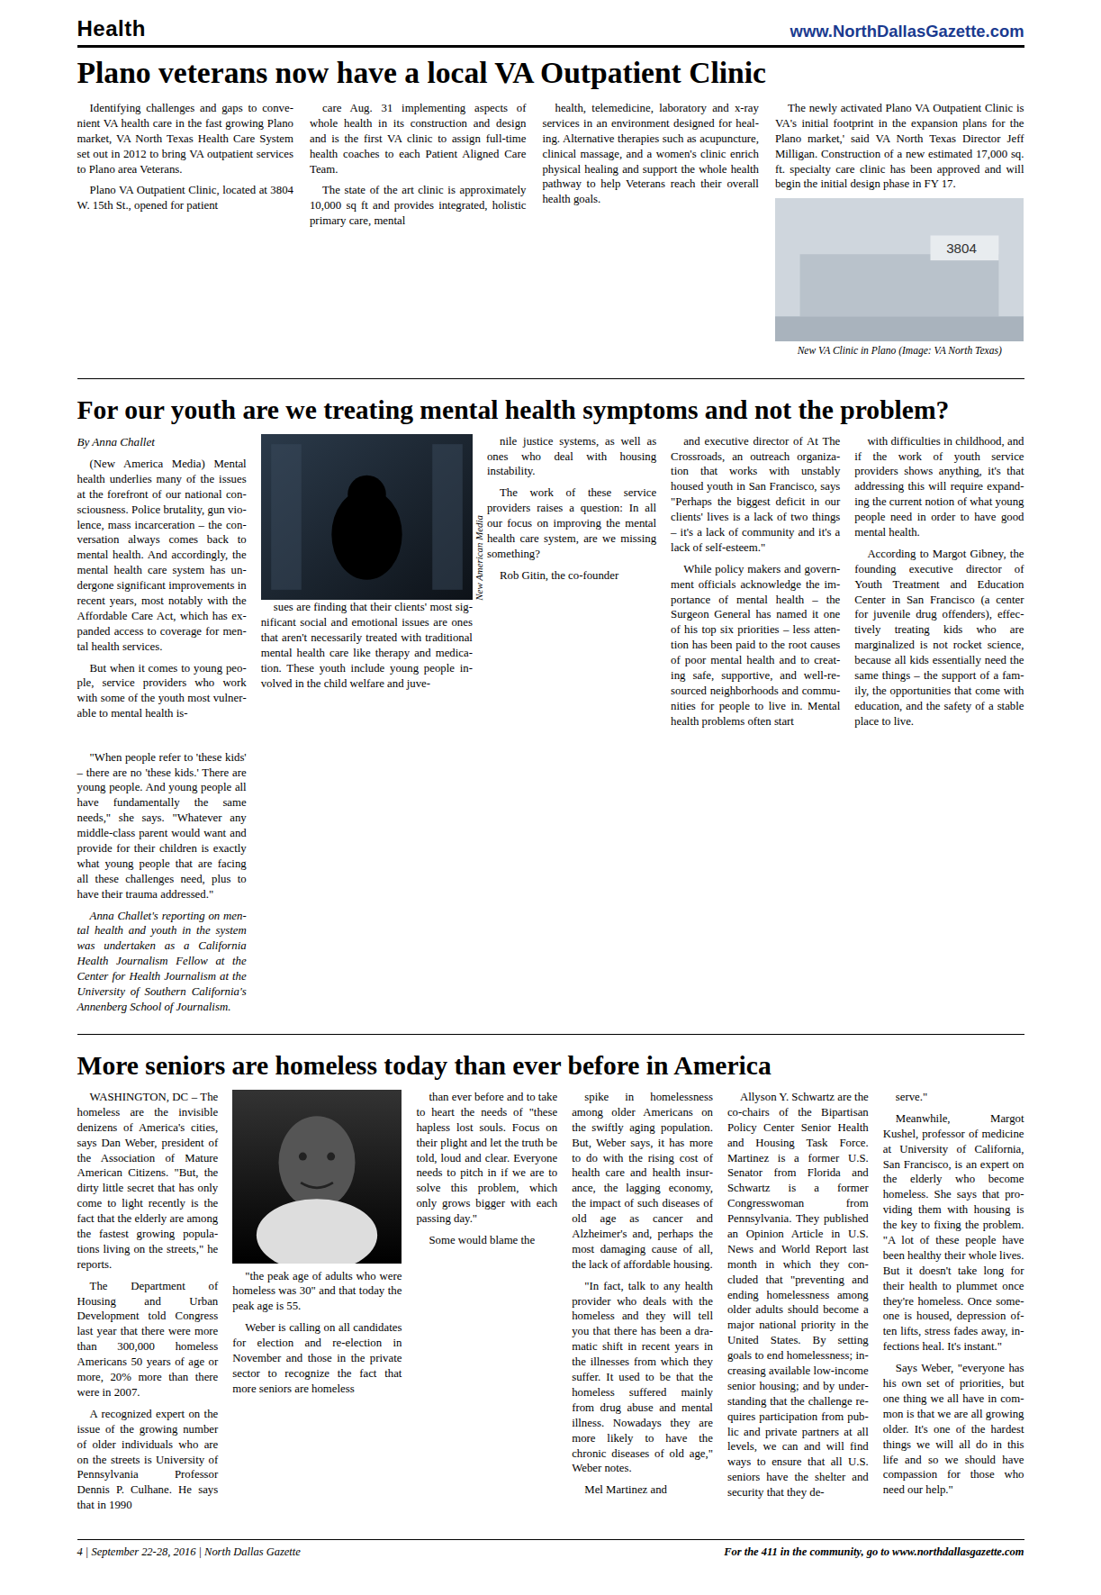Health
www.NorthDallasGazette.com
Plano veterans now have a local VA Outpatient Clinic
Identifying challenges and gaps to convenient VA health care in the fast growing Plano market, VA North Texas Health Care System set out in 2012 to bring VA outpatient services to Plano area Veterans.
Plano VA Outpatient Clinic, located at 3804 W. 15th St., opened for patient
care Aug. 31 implementing aspects of whole health in its construction and design and is the first VA clinic to assign full-time health coaches to each Patient Aligned Care Team.
The state of the art clinic is approximately 10,000 sq ft and provides integrated, holistic primary care, mental
health, telemedicine, laboratory and x-ray services in an environment designed for healing. Alternative therapies such as acupuncture, clinical massage, and a women's clinic enrich physical healing and support the whole health pathway to help Veterans reach their overall health goals.
The newly activated Plano VA Outpatient Clinic is VA's initial footprint in the expansion plans for the Plano market,' said VA North Texas Director Jeff Milligan. Construction of a new estimated 17,000 sq. ft. specialty care clinic has been approved and will begin the initial design phase in FY 17.
New VA Clinic in Plano (Image: VA North Texas)
For our youth are we treating mental health symptoms and not the problem?
By Anna Challet
(New America Media) Mental health underlies many of the issues at the forefront of our national consciousness. Police brutality, gun violence, mass incarceration – the conversation always comes back to mental health. And accordingly, the mental health care system has undergone significant improvements in recent years, most notably with the Affordable Care Act, which has expanded access to coverage for mental health services.
But when it comes to young people, service providers who work with some of the youth most vulnerable to mental health is-
New American Media
sues are finding that their clients' most significant social and emotional issues are ones that aren't necessarily treated with traditional mental health care like therapy and medication. These youth include young people involved in the child welfare and juve-
nile justice systems, as well as ones who deal with housing instability.
The work of these service providers raises a question: In all our focus on improving the mental health care system, are we missing something?
Rob Gitin, the co-founder
and executive director of At The Crossroads, an outreach organization that works with unstably housed youth in San Francisco, says "Perhaps the biggest deficit in our clients' lives is a lack of two things – it's a lack of community and it's a lack of self-esteem."
While policy makers and government officials acknowledge the importance of mental health – the Surgeon General has named it one of his top six priorities – less attention has been paid to the root causes of poor mental health and to creating safe, supportive, and well-resourced neighborhoods and communities for people to live in. Mental health problems often start
with difficulties in childhood, and if the work of youth service providers shows anything, it's that addressing this will require expanding the current notion of what young people need in order to have good mental health.
According to Margot Gibney, the founding executive director of Youth Treatment and Education Center in San Francisco (a center for juvenile drug offenders), effectively treating kids who are marginalized is not rocket science, because all kids essentially need the same things – the support of a family, the opportunities that come with education, and the safety of a stable place to live.
"When people refer to 'these kids' – there are no 'these kids.' There are young people. And young people all have fundamentally the same needs," she says. "Whatever any middle-class parent would want and provide for their children is exactly what young people that are facing all these challenges need, plus to have their trauma addressed."
Anna Challet's reporting on mental health and youth in the system was undertaken as a California Health Journalism Fellow at the Center for Health Journalism at the University of Southern California's Annenberg School of Journalism.
More seniors are homeless today than ever before in America
WASHINGTON, DC – The homeless are the invisible denizens of America's cities, says Dan Weber, president of the Association of Mature American Citizens. "But, the dirty little secret that has only come to light recently is the fact that the elderly are among the fastest growing populations living on the streets," he reports.
The Department of Housing and Urban Development told Congress last year that there were more than 300,000 homeless Americans 50 years of age or more, 20% more than there were in 2007.
A recognized expert on the issue of the growing number of older individuals who are on the streets is University of Pennsylvania Professor Dennis P. Culhane. He says that in 1990
"the peak age of adults who were homeless was 30" and that today the peak age is 55.
Weber is calling on all candidates for election and re-election in November and those in the private sector to recognize the fact that more seniors are homeless
than ever before and to take to heart the needs of "these hapless lost souls. Focus on their plight and let the truth be told, loud and clear. Everyone needs to pitch in if we are to solve this problem, which only grows bigger with each passing day."
Some would blame the
spike in homelessness among older Americans on the swiftly aging population. But, Weber says, it has more to do with the rising cost of health care and health insurance, the lagging economy, the impact of such diseases of old age as cancer and Alzheimer's and, perhaps the most damaging cause of all, the lack of affordable housing.
"In fact, talk to any health provider who deals with the homeless and they will tell you that there has been a dramatic shift in recent years in the illnesses from which they suffer. It used to be that the homeless suffered mainly from drug abuse and mental illness. Nowadays they are more likely to have the chronic diseases of old age," Weber notes.
Mel Martinez and
Allyson Y. Schwartz are the co-chairs of the Bipartisan Policy Center Senior Health and Housing Task Force. Martinez is a former U.S. Senator from Florida and Schwartz is a former Congresswoman from Pennsylvania. They published an Opinion Article in U.S. News and World Report last month in which they concluded that "preventing and ending homelessness among older adults should become a major national priority in the United States. By setting goals to end homelessness; increasing available low-income senior housing; and by understanding that the challenge requires participation from public and private partners at all levels, we can and will find ways to ensure that all U.S. seniors have the shelter and security that they de-
serve."
Meanwhile, Margot Kushel, professor of medicine at University of California, San Francisco, is an expert on the elderly who become homeless. She says that providing them with housing is the key to fixing the problem. "A lot of these people have been healthy their whole lives. But it doesn't take long for their health to plummet once they're homeless. Once someone is housed, depression often lifts, stress fades away, infections heal. It's instant."
Says Weber, "everyone has his own set of priorities, but one thing we all have in common is that we are all growing older. It's one of the hardest things we will all do in this life and so we should have compassion for those who need our help."
4 | September 22-28, 2016 | North Dallas Gazette
For the 411 in the community, go to www.northdallasgazette.com